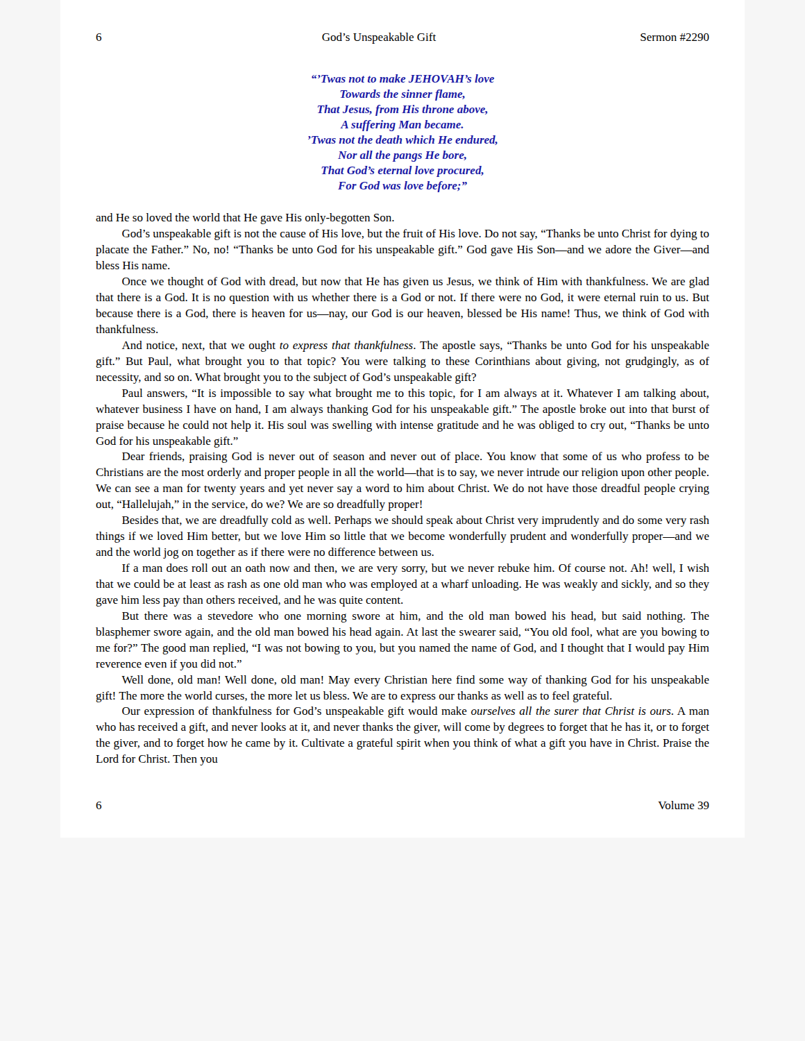6 God’s Unspeakable Gift Sermon #2290
“’Twas not to make JEHOVAH’s love
Towards the sinner flame,
That Jesus, from His throne above,
A suffering Man became.
’Twas not the death which He endured,
Nor all the pangs He bore,
That God’s eternal love procured,
For God was love before;”
and He so loved the world that He gave His only-begotten Son.
God’s unspeakable gift is not the cause of His love, but the fruit of His love. Do not say, “Thanks be unto Christ for dying to placate the Father.” No, no! “Thanks be unto God for his unspeakable gift.” God gave His Son—and we adore the Giver—and bless His name.
Once we thought of God with dread, but now that He has given us Jesus, we think of Him with thankfulness. We are glad that there is a God. It is no question with us whether there is a God or not. If there were no God, it were eternal ruin to us. But because there is a God, there is heaven for us—nay, our God is our heaven, blessed be His name! Thus, we think of God with thankfulness.
And notice, next, that we ought to express that thankfulness. The apostle says, “Thanks be unto God for his unspeakable gift.” But Paul, what brought you to that topic? You were talking to these Corinthians about giving, not grudgingly, as of necessity, and so on. What brought you to the subject of God’s unspeakable gift?
Paul answers, “It is impossible to say what brought me to this topic, for I am always at it. Whatever I am talking about, whatever business I have on hand, I am always thanking God for his unspeakable gift.” The apostle broke out into that burst of praise because he could not help it. His soul was swelling with intense gratitude and he was obliged to cry out, “Thanks be unto God for his unspeakable gift.”
Dear friends, praising God is never out of season and never out of place. You know that some of us who profess to be Christians are the most orderly and proper people in all the world—that is to say, we never intrude our religion upon other people. We can see a man for twenty years and yet never say a word to him about Christ. We do not have those dreadful people crying out, “Hallelujah,” in the service, do we? We are so dreadfully proper!
Besides that, we are dreadfully cold as well. Perhaps we should speak about Christ very imprudently and do some very rash things if we loved Him better, but we love Him so little that we become wonderfully prudent and wonderfully proper—and we and the world jog on together as if there were no difference between us.
If a man does roll out an oath now and then, we are very sorry, but we never rebuke him. Of course not. Ah! well, I wish that we could be at least as rash as one old man who was employed at a wharf unloading. He was weakly and sickly, and so they gave him less pay than others received, and he was quite content.
But there was a stevedore who one morning swore at him, and the old man bowed his head, but said nothing. The blasphemer swore again, and the old man bowed his head again. At last the swearer said, “You old fool, what are you bowing to me for?” The good man replied, “I was not bowing to you, but you named the name of God, and I thought that I would pay Him reverence even if you did not.”
Well done, old man! Well done, old man! May every Christian here find some way of thanking God for his unspeakable gift! The more the world curses, the more let us bless. We are to express our thanks as well as to feel grateful.
Our expression of thankfulness for God’s unspeakable gift would make ourselves all the surer that Christ is ours. A man who has received a gift, and never looks at it, and never thanks the giver, will come by degrees to forget that he has it, or to forget the giver, and to forget how he came by it. Cultivate a grateful spirit when you think of what a gift you have in Christ. Praise the Lord for Christ. Then you
6 Volume 39